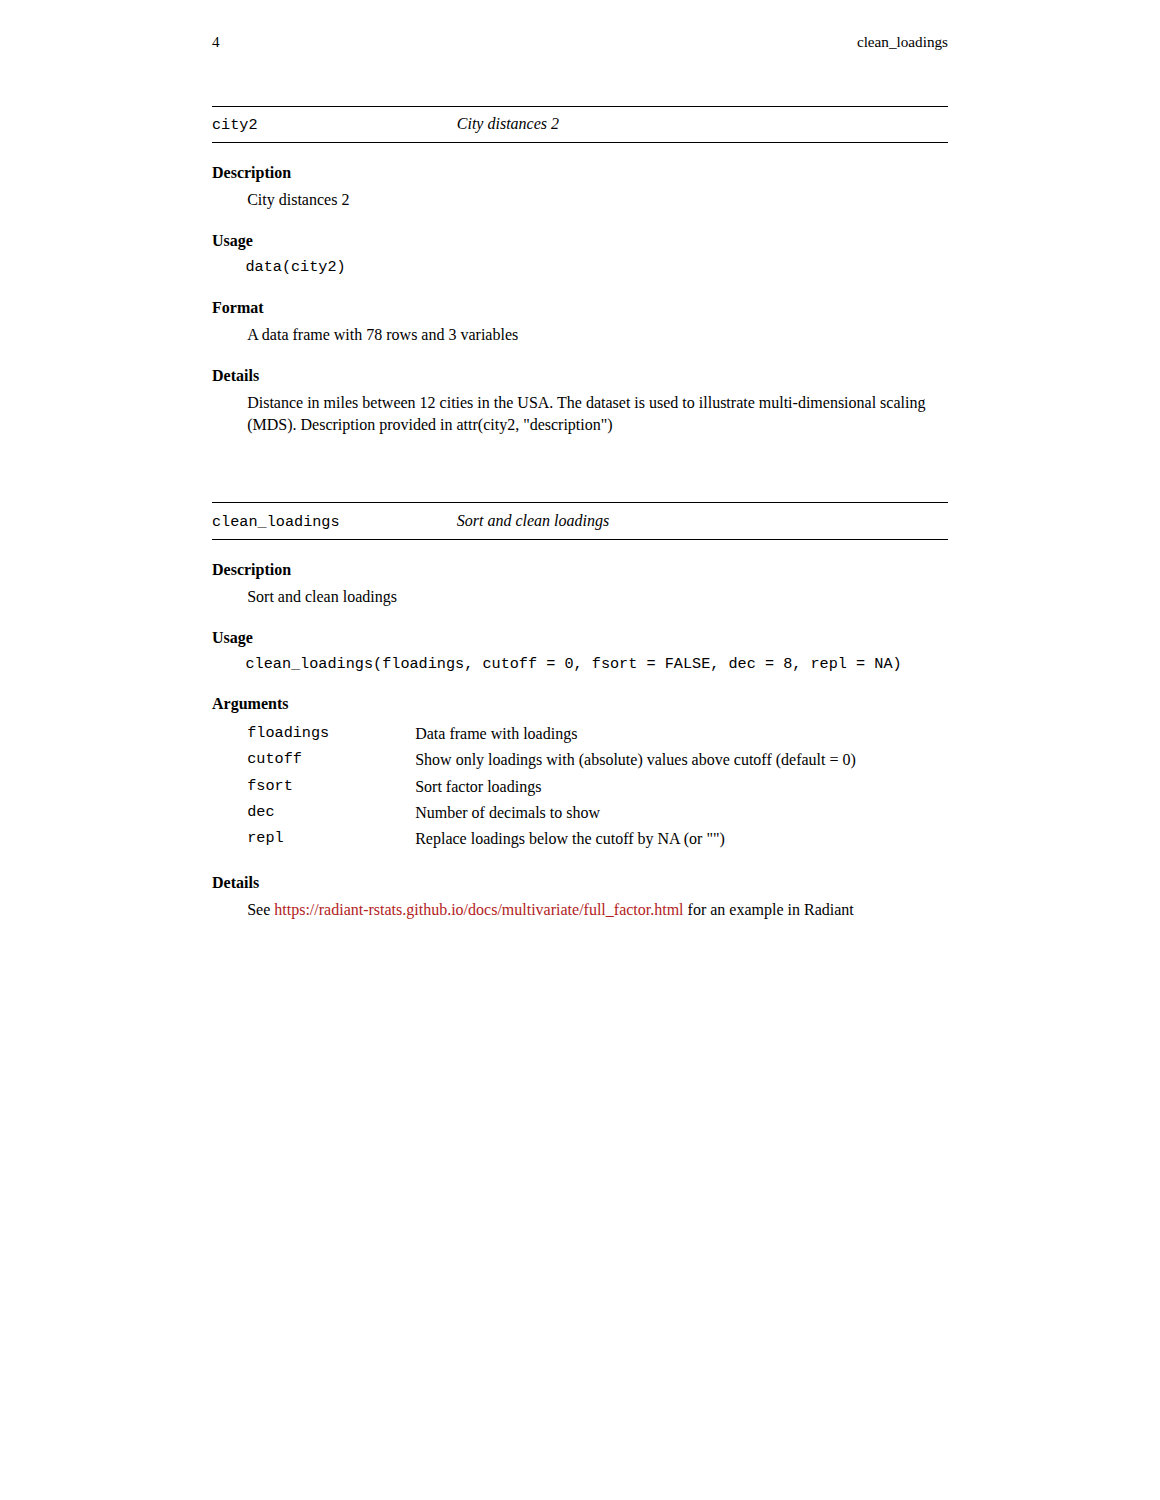4 clean_loadings
city2 City distances 2
Description
City distances 2
Usage
data(city2)
Format
A data frame with 78 rows and 3 variables
Details
Distance in miles between 12 cities in the USA. The dataset is used to illustrate multi-dimensional scaling (MDS). Description provided in attr(city2, "description")
clean_loadings Sort and clean loadings
Description
Sort and clean loadings
Usage
clean_loadings(floadings, cutoff = 0, fsort = FALSE, dec = 8, repl = NA)
Arguments
floadings
Data frame with loadings
cutoff
Show only loadings with (absolute) values above cutoff (default = 0)
fsort
Sort factor loadings
dec
Number of decimals to show
repl
Replace loadings below the cutoff by NA (or "")
Details
See https://radiant-rstats.github.io/docs/multivariate/full_factor.html for an example in Radiant